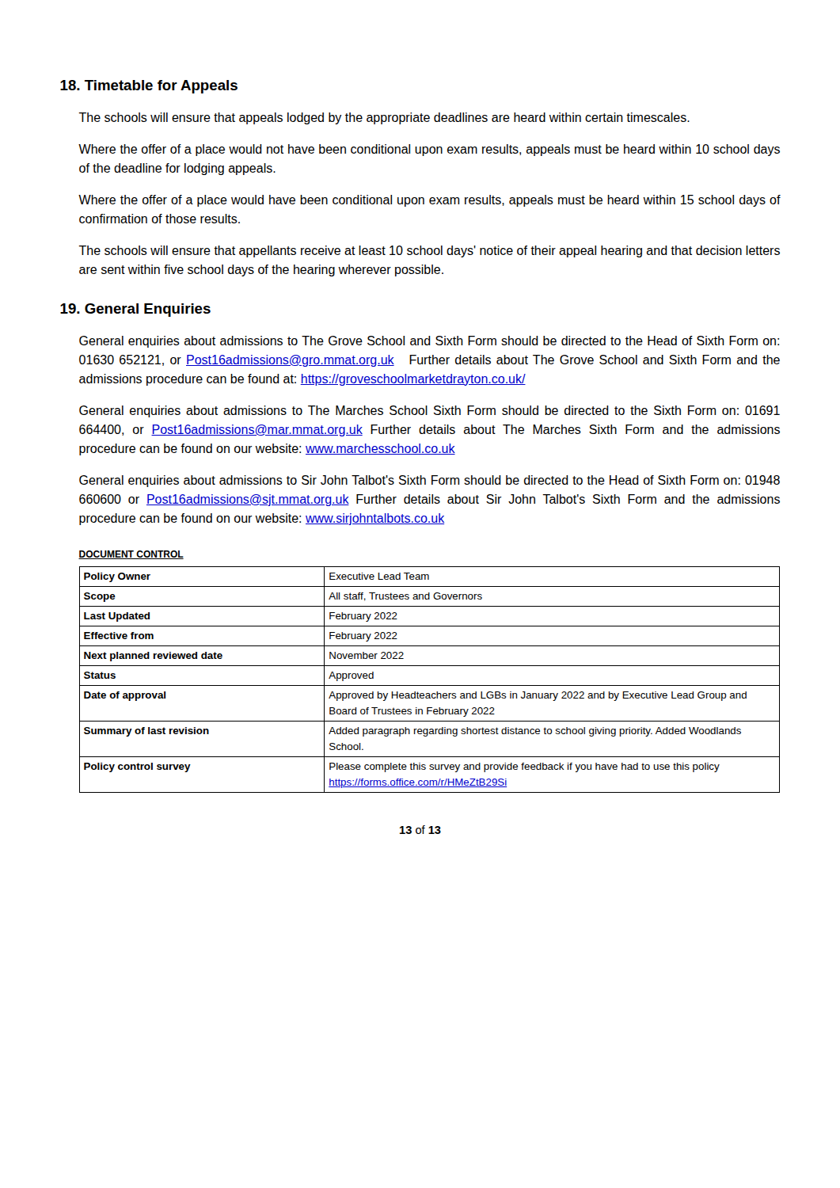18. Timetable for Appeals
The schools will ensure that appeals lodged by the appropriate deadlines are heard within certain timescales.
Where the offer of a place would not have been conditional upon exam results, appeals must be heard within 10 school days of the deadline for lodging appeals.
Where the offer of a place would have been conditional upon exam results, appeals must be heard within 15 school days of confirmation of those results.
The schools will ensure that appellants receive at least 10 school days' notice of their appeal hearing and that decision letters are sent within five school days of the hearing wherever possible.
19. General Enquiries
General enquiries about admissions to The Grove School and Sixth Form should be directed to the Head of Sixth Form on: 01630 652121, or Post16admissions@gro.mmat.org.uk Further details about The Grove School and Sixth Form and the admissions procedure can be found at: https://groveschoolmarketdrayton.co.uk/
General enquiries about admissions to The Marches School Sixth Form should be directed to the Sixth Form on: 01691 664400, or Post16admissions@mar.mmat.org.uk Further details about The Marches Sixth Form and the admissions procedure can be found on our website: www.marchesschool.co.uk
General enquiries about admissions to Sir John Talbot's Sixth Form should be directed to the Head of Sixth Form on: 01948 660600 or Post16admissions@sjt.mmat.org.uk Further details about Sir John Talbot's Sixth Form and the admissions procedure can be found on our website: www.sirjohntalbots.co.uk
DOCUMENT CONTROL
| Policy Owner | Executive Lead Team |
| Scope | All staff, Trustees and Governors |
| Last Updated | February 2022 |
| Effective from | February 2022 |
| Next planned reviewed date | November 2022 |
| Status | Approved |
| Date of approval | Approved by Headteachers and LGBs in January 2022 and by Executive Lead Group and Board of Trustees in February 2022 |
| Summary of last revision | Added paragraph regarding shortest distance to school giving priority. Added Woodlands School. |
| Policy control survey | Please complete this survey and provide feedback if you have had to use this policy https://forms.office.com/r/HMeZtB29Si |
13 of 13